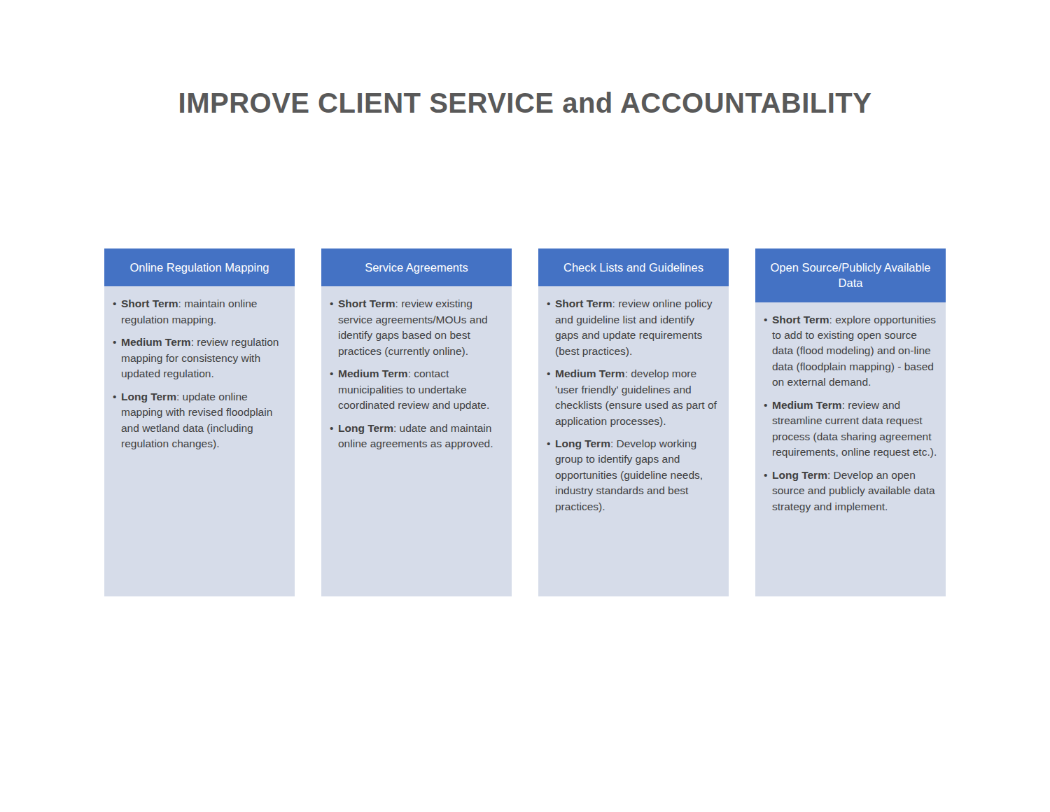IMPROVE CLIENT SERVICE and ACCOUNTABILITY
Online Regulation Mapping
Short Term: maintain online regulation mapping.
Medium Term: review regulation mapping for consistency with updated regulation.
Long Term: update online mapping with revised floodplain and wetland data (including regulation changes).
Service Agreements
Short Term: review existing service agreements/MOUs and identify gaps based on best practices (currently online).
Medium Term: contact municipalities to undertake coordinated review and update.
Long Term: udate and maintain online agreements as approved.
Check Lists and Guidelines
Short Term: review online policy and guideline list and identify gaps and update requirements (best practices).
Medium Term: develop more 'user friendly' guidelines and checklists (ensure used as part of application processes).
Long Term: Develop working group to identify gaps and opportunities (guideline needs, industry standards and best practices).
Open Source/Publicly Available Data
Short Term: explore opportunities to add to existing open source data (flood modeling) and on-line data (floodplain mapping) - based on external demand.
Medium Term: review and streamline current data request process (data sharing agreement requirements, online request etc.).
Long Term: Develop an open source and publicly available data strategy and implement.